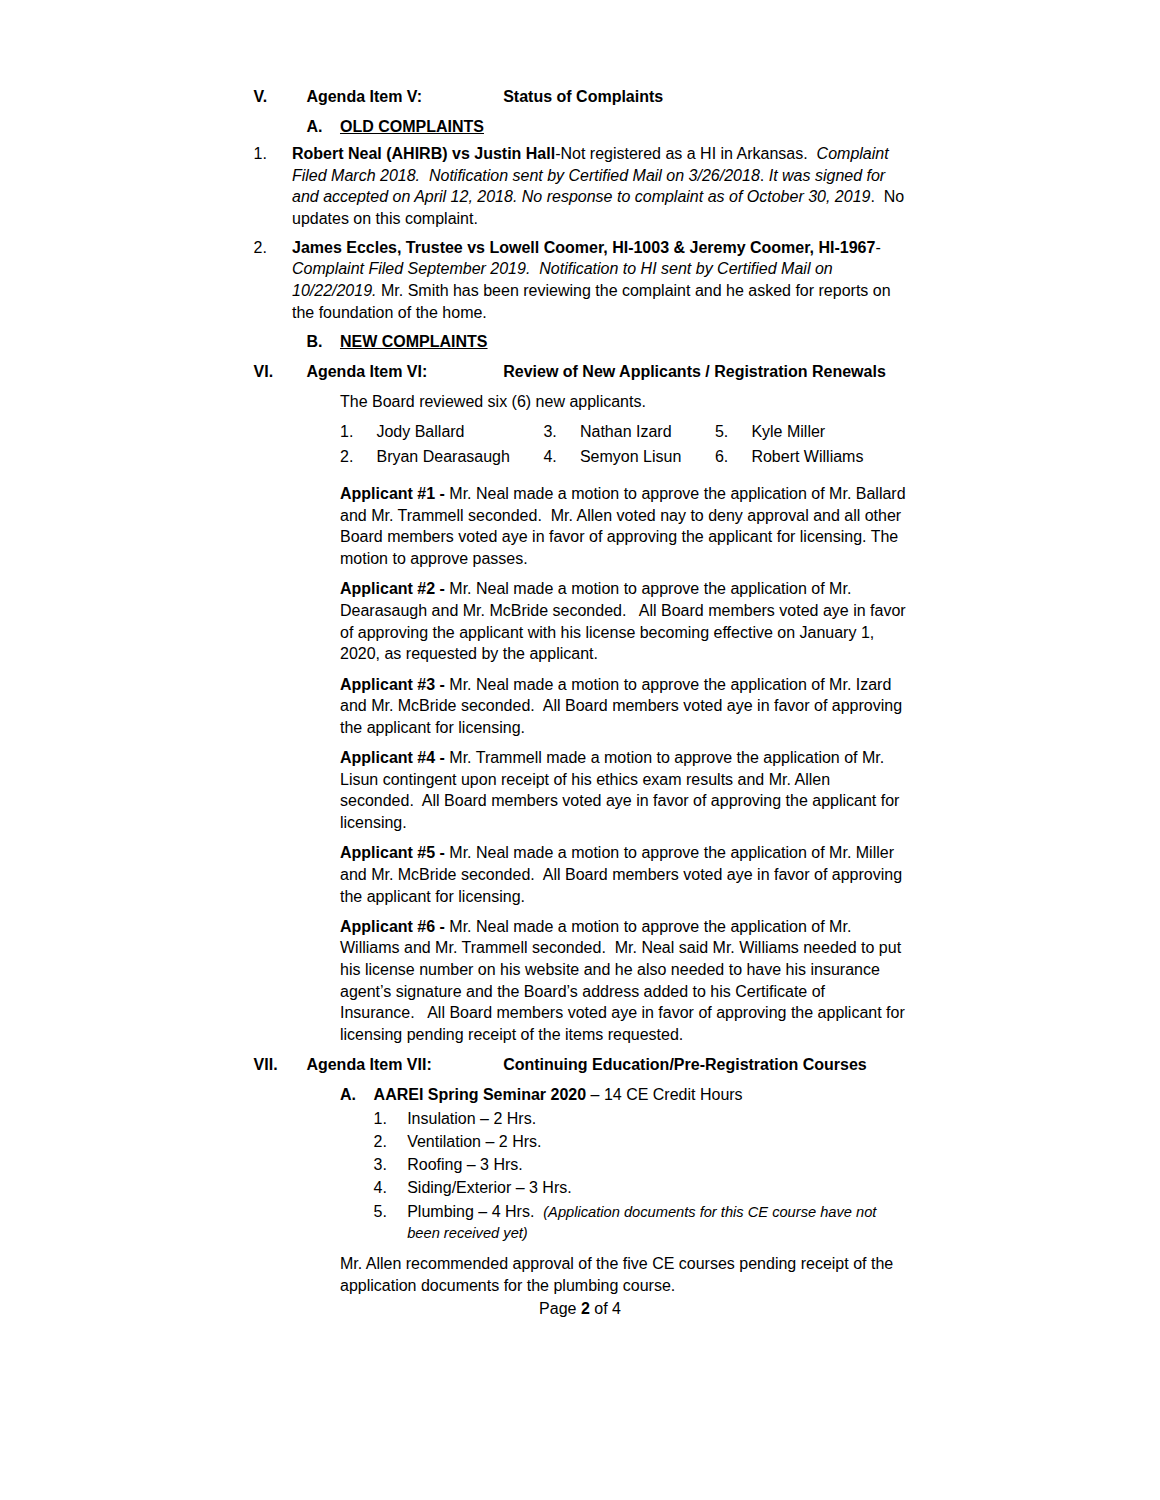V.
Agenda Item V:
Status of Complaints
A.
OLD COMPLAINTS
1. Robert Neal (AHIRB) vs Justin Hall-Not registered as a HI in Arkansas. Complaint Filed March 2018. Notification sent by Certified Mail on 3/26/2018. It was signed for and accepted on April 12, 2018. No response to complaint as of October 30, 2019. No updates on this complaint.
2. James Eccles, Trustee vs Lowell Coomer, HI-1003 & Jeremy Coomer, HI-1967- Complaint Filed September 2019. Notification to HI sent by Certified Mail on 10/22/2019. Mr. Smith has been reviewing the complaint and he asked for reports on the foundation of the home.
B.
NEW COMPLAINTS
VI.
Agenda Item VI:
Review of New Applicants / Registration Renewals
The Board reviewed six (6) new applicants.
| 1. | Jody Ballard | 3. | Nathan Izard | 5. | Kyle Miller |
| 2. | Bryan Dearasaugh | 4. | Semyon Lisun | 6. | Robert Williams |
Applicant #1 - Mr. Neal made a motion to approve the application of Mr. Ballard and Mr. Trammell seconded. Mr. Allen voted nay to deny approval and all other Board members voted aye in favor of approving the applicant for licensing. The motion to approve passes.
Applicant #2 - Mr. Neal made a motion to approve the application of Mr. Dearasaugh and Mr. McBride seconded. All Board members voted aye in favor of approving the applicant with his license becoming effective on January 1, 2020, as requested by the applicant.
Applicant #3 - Mr. Neal made a motion to approve the application of Mr. Izard and Mr. McBride seconded. All Board members voted aye in favor of approving the applicant for licensing.
Applicant #4 - Mr. Trammell made a motion to approve the application of Mr. Lisun contingent upon receipt of his ethics exam results and Mr. Allen seconded. All Board members voted aye in favor of approving the applicant for licensing.
Applicant #5 - Mr. Neal made a motion to approve the application of Mr. Miller and Mr. McBride seconded. All Board members voted aye in favor of approving the applicant for licensing.
Applicant #6 - Mr. Neal made a motion to approve the application of Mr. Williams and Mr. Trammell seconded. Mr. Neal said Mr. Williams needed to put his license number on his website and he also needed to have his insurance agent’s signature and the Board’s address added to his Certificate of Insurance. All Board members voted aye in favor of approving the applicant for licensing pending receipt of the items requested.
VII.
Agenda Item VII:
Continuing Education/Pre-Registration Courses
A.
AAREI Spring Seminar 2020 – 14 CE Credit Hours
1. Insulation – 2 Hrs.
2. Ventilation – 2 Hrs.
3. Roofing – 3 Hrs.
4. Siding/Exterior – 3 Hrs.
5. Plumbing – 4 Hrs. (Application documents for this CE course have not been received yet)
Mr. Allen recommended approval of the five CE courses pending receipt of the application documents for the plumbing course.
Page 2 of 4